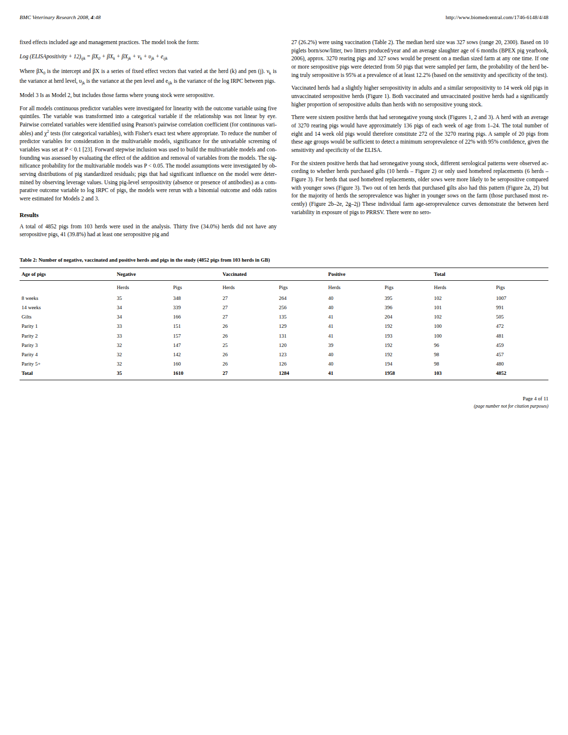BMC Veterinary Research 2008, 4:48
http://www.biomedcentral.com/1746-6148/4/48
fixed effects included age and management practices. The model took the form:
Log (ELISApositivity + 12)ijk = βX0 + βXk + βXjk + νk + υjk + eijk
Where βX0 is the intercept and βX is a series of fixed effect vectors that varied at the herd (k) and pen (j). νk is the variance at herd level, υjk is the variance at the pen level and eijk is the variance of the log IRPC between pigs.
Model 3 Is as Model 2, but includes those farms where young stock were seropositive.
For all models continuous predictor variables were investigated for linearity with the outcome variable using five quintiles. The variable was transformed into a categorical variable if the relationship was not linear by eye. Pairwise correlated variables were identified using Pearson's pairwise correlation coefficient (for continuous variables) and χ2 tests (for categorical variables), with Fisher's exact test where appropriate. To reduce the number of predictor variables for consideration in the multivariable models, significance for the univariable screening of variables was set at P < 0.1 [23]. Forward stepwise inclusion was used to build the multivariable models and confounding was assessed by evaluating the effect of the addition and removal of variables from the models. The significance probability for the multivariable models was P < 0.05. The model assumptions were investigated by observing distributions of pig standardized residuals; pigs that had significant influence on the model were determined by observing leverage values. Using pig-level seropositivity (absence or presence of antibodies) as a comparative outcome variable to log IRPC of pigs, the models were rerun with a binomial outcome and odds ratios were estimated for Models 2 and 3.
Results
A total of 4852 pigs from 103 herds were used in the analysis. Thirty five (34.0%) herds did not have any seropositive pigs, 41 (39.8%) had at least one seropositive pig and
27 (26.2%) were using vaccination (Table 2). The median herd size was 327 sows (range 20, 2300). Based on 10 piglets born/sow/litter, two litters produced/year and an average slaughter age of 6 months (BPEX pig yearbook, 2006), approx. 3270 rearing pigs and 327 sows would be present on a median sized farm at any one time. If one or more seropositive pigs were detected from 50 pigs that were sampled per farm, the probability of the herd being truly seropositive is 95% at a prevalence of at least 12.2% (based on the sensitivity and specificity of the test).
Vaccinated herds had a slightly higher seropositivity in adults and a similar seropositivity to 14 week old pigs in unvaccinated seropositive herds (Figure 1). Both vaccinated and unvaccinated positive herds had a significantly higher proportion of seropositive adults than herds with no seropositive young stock.
There were sixteen positive herds that had seronegative young stock (Figures 1, 2 and 3). A herd with an average of 3270 rearing pigs would have approximately 136 pigs of each week of age from 1–24. The total number of eight and 14 week old pigs would therefore constitute 272 of the 3270 rearing pigs. A sample of 20 pigs from these age groups would be sufficient to detect a minimum seroprevalence of 22% with 95% confidence, given the sensitivity and specificity of the ELISA.
For the sixteen positive herds that had seronegative young stock, different serological patterns were observed according to whether herds purchased gilts (10 herds – Figure 2) or only used homebred replacements (6 herds – Figure 3). For herds that used homebred replacements, older sows were more likely to be seropositive compared with younger sows (Figure 3). Two out of ten herds that purchased gilts also had this pattern (Figure 2a, 2f) but for the majority of herds the seroprevalence was higher in younger sows on the farm (those purchased most recently) (Figure 2b–2e, 2g–2j) These individual farm age-seroprevalence curves demonstrate the between herd variability in exposure of pigs to PRRSV. There were no sero-
Table 2: Number of negative, vaccinated and positive herds and pigs in the study (4852 pigs from 103 herds in GB)
| Age of pigs | Negative | Vaccinated | Positive | Total |
| --- | --- | --- | --- | --- |
| | Herds | Pigs | Herds | Pigs | Herds | Pigs | Herds | Pigs |
| 8 weeks | 35 | 348 | 27 | 264 | 40 | 395 | 102 | 1007 |
| 14 weeks | 34 | 339 | 27 | 256 | 40 | 396 | 101 | 991 |
| Gilts | 34 | 166 | 27 | 135 | 41 | 204 | 102 | 505 |
| Parity 1 | 33 | 151 | 26 | 129 | 41 | 192 | 100 | 472 |
| Parity 2 | 33 | 157 | 26 | 131 | 41 | 193 | 100 | 481 |
| Parity 3 | 32 | 147 | 25 | 120 | 39 | 192 | 96 | 459 |
| Parity 4 | 32 | 142 | 26 | 123 | 40 | 192 | 98 | 457 |
| Parity 5+ | 32 | 160 | 26 | 126 | 40 | 194 | 98 | 480 |
| Total | 35 | 1610 | 27 | 1284 | 41 | 1958 | 103 | 4852 |
Page 4 of 11
(page number not for citation purposes)